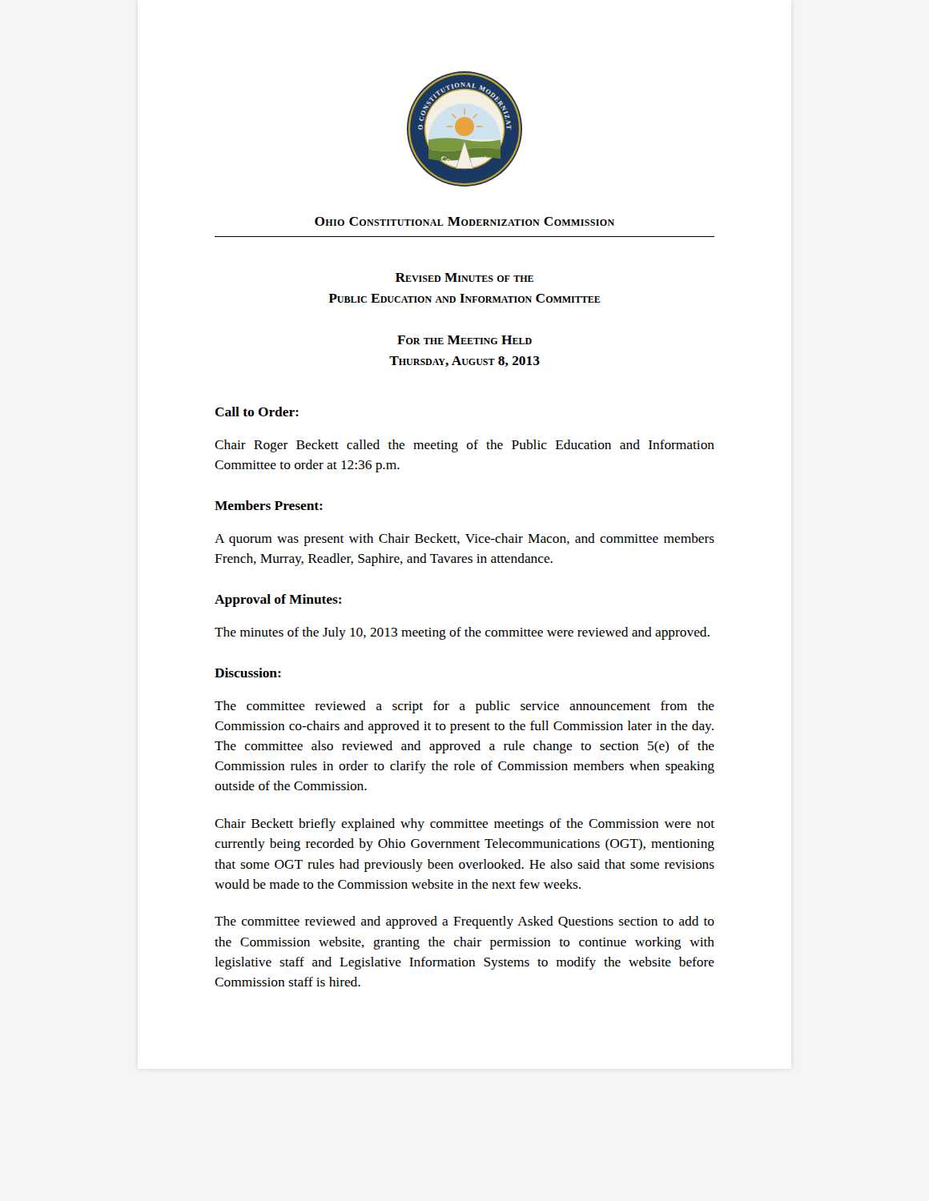OHIO CONSTITUTIONAL MODERNIZATION COMMISSION
Ohio Constitutional Modernization Commission
Revised Minutes of the
Public Education and Information Committee
For the Meeting Held
Thursday, August 8, 2013
Call to Order:
Chair Roger Beckett called the meeting of the Public Education and Information Committee to order at 12:36 p.m.
Members Present:
A quorum was present with Chair Beckett, Vice-chair Macon, and committee members French, Murray, Readler, Saphire, and Tavares in attendance.
Approval of Minutes:
The minutes of the July 10, 2013 meeting of the committee were reviewed and approved.
Discussion:
The committee reviewed a script for a public service announcement from the Commission co-chairs and approved it to present to the full Commission later in the day. The committee also reviewed and approved a rule change to section 5(e) of the Commission rules in order to clarify the role of Commission members when speaking outside of the Commission.
Chair Beckett briefly explained why committee meetings of the Commission were not currently being recorded by Ohio Government Telecommunications (OGT), mentioning that some OGT rules had previously been overlooked. He also said that some revisions would be made to the Commission website in the next few weeks.
The committee reviewed and approved a Frequently Asked Questions section to add to the Commission website, granting the chair permission to continue working with legislative staff and Legislative Information Systems to modify the website before Commission staff is hired.